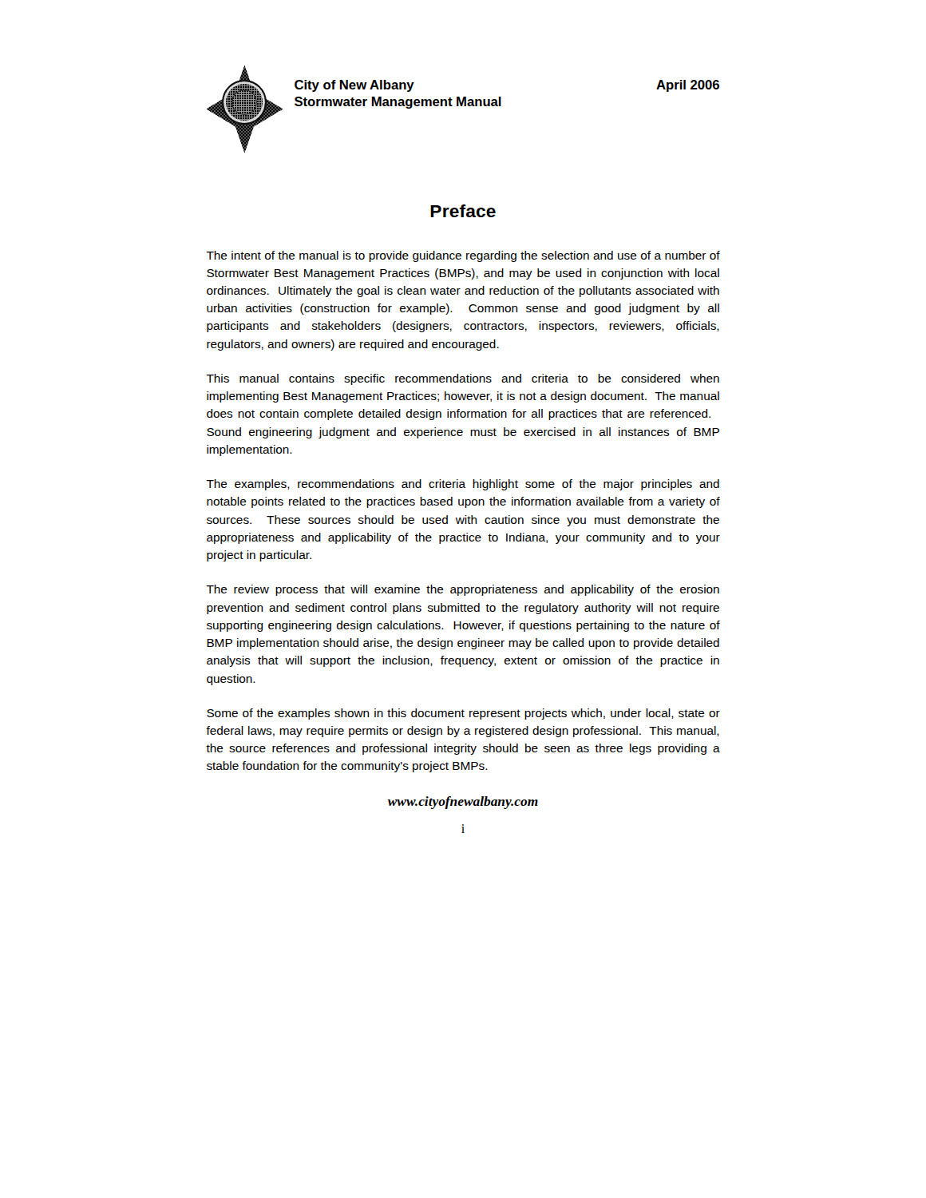City of New Albany
Stormwater Management Manual
April 2006
Preface
The intent of the manual is to provide guidance regarding the selection and use of a number of Stormwater Best Management Practices (BMPs), and may be used in conjunction with local ordinances. Ultimately the goal is clean water and reduction of the pollutants associated with urban activities (construction for example). Common sense and good judgment by all participants and stakeholders (designers, contractors, inspectors, reviewers, officials, regulators, and owners) are required and encouraged.
This manual contains specific recommendations and criteria to be considered when implementing Best Management Practices; however, it is not a design document. The manual does not contain complete detailed design information for all practices that are referenced. Sound engineering judgment and experience must be exercised in all instances of BMP implementation.
The examples, recommendations and criteria highlight some of the major principles and notable points related to the practices based upon the information available from a variety of sources. These sources should be used with caution since you must demonstrate the appropriateness and applicability of the practice to Indiana, your community and to your project in particular.
The review process that will examine the appropriateness and applicability of the erosion prevention and sediment control plans submitted to the regulatory authority will not require supporting engineering design calculations. However, if questions pertaining to the nature of BMP implementation should arise, the design engineer may be called upon to provide detailed analysis that will support the inclusion, frequency, extent or omission of the practice in question.
Some of the examples shown in this document represent projects which, under local, state or federal laws, may require permits or design by a registered design professional. This manual, the source references and professional integrity should be seen as three legs providing a stable foundation for the community's project BMPs.
www.cityofnewalbany.com
i